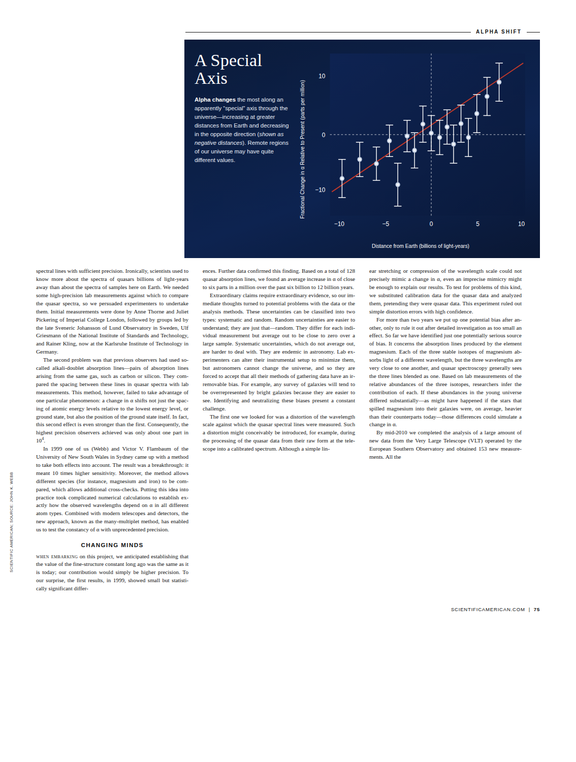SCIENTIFIC AMERICAN; SOURCE: JOHN K. WEBB
Alpha Shift
A Special
Axis
Alpha changes the most along an apparently “special” axis through the universe—increasing at greater distances from Earth and decreasing in the opposite direction (shown as negative distances). Remote regions of our universe may have quite different values.
Fractional Change in α Relative to Present (parts per million)
10 0 −10 −10 −5 0 5 10
Distance from Earth (billions of light-years)
spectral lines with sufficient precision. Ironically, scientists used to know more about the spectra of quasars billions of light-years away than about the spectra of samples here on Earth. We needed some high-precision lab measurements against which to compare the quasar spectra, so we persuaded experimenters to undertake them. Initial measurements were done by Anne Thorne and Juliet Pickering of Imperial College London, followed by groups led by the late Sveneric Johansson of Lund Observatory in Sweden, Ulf Griesmann of the National Institute of Standards and Technology, and Rainer Kling, now at the Karlsruhe Institute of Technology in Germany.
The second problem was that previous observers had used so-called alkali-doublet absorption lines—pairs of absorption lines arising from the same gas, such as carbon or silicon. They compared the spacing between these lines in quasar spectra with lab measurements. This method, however, failed to take advantage of one particular phenomenon: a change in α shifts not just the spacing of atomic energy levels relative to the lowest energy level, or ground state, but also the position of the ground state itself. In fact, this second effect is even stronger than the first. Consequently, the highest precision observers achieved was only about one part in 104.
In 1999 one of us (Webb) and Victor V. Flambaum of the University of New South Wales in Sydney came up with a method to take both effects into account. The result was a breakthrough: it meant 10 times higher sensitivity. Moreover, the method allows different species (for instance, magnesium and iron) to be compared, which allows additional cross-checks. Putting this idea into practice took complicated numerical calculations to establish exactly how the observed wavelengths depend on α in all different atom types. Combined with modern telescopes and detectors, the new approach, known as the many-multiplet method, has enabled us to test the constancy of α with unprecedented precision.
Changing Minds
when embarking on this project, we anticipated establishing that the value of the fine-structure constant long ago was the same as it is today; our contribution would simply be higher precision. To our surprise, the first results, in 1999, showed small but statistically significant differ-
ences. Further data confirmed this finding. Based on a total of 128 quasar absorption lines, we found an average increase in α of close to six parts in a million over the past six billion to 12 billion years.
Extraordinary claims require extraordinary evidence, so our immediate thoughts turned to potential problems with the data or the analysis methods. These uncertainties can be classified into two types: systematic and random. Random uncertainties are easier to understand; they are just that—random. They differ for each individual measurement but average out to be close to zero over a large sample. Systematic uncertainties, which do not average out, are harder to deal with. They are endemic in astronomy. Lab experimenters can alter their instrumental setup to minimize them, but astronomers cannot change the universe, and so they are forced to accept that all their methods of gathering data have an irremovable bias. For example, any survey of galaxies will tend to be overrepresented by bright galaxies because they are easier to see. Identifying and neutralizing these biases present a constant challenge.
The first one we looked for was a distortion of the wavelength scale against which the quasar spectral lines were measured. Such a distortion might conceivably be introduced, for example, during the processing of the quasar data from their raw form at the telescope into a calibrated spectrum. Although a simple lin-
ear stretching or compression of the wavelength scale could not precisely mimic a change in α, even an imprecise mimicry might be enough to explain our results. To test for problems of this kind, we substituted calibration data for the quasar data and analyzed them, pretending they were quasar data. This experiment ruled out simple distortion errors with high confidence.
For more than two years we put up one potential bias after another, only to rule it out after detailed investigation as too small an effect. So far we have identified just one potentially serious source of bias. It concerns the absorption lines produced by the element magnesium. Each of the three stable isotopes of magnesium absorbs light of a different wavelength, but the three wavelengths are very close to one another, and quasar spectroscopy generally sees the three lines blended as one. Based on lab measurements of the relative abundances of the three isotopes, researchers infer the contribution of each. If these abundances in the young universe differed substantially—as might have happened if the stars that spilled magnesium into their galaxies were, on average, heavier than their counterparts today—those differences could simulate a change in α.
By mid-2010 we completed the analysis of a large amount of new data from the Very Large Telescope (VLT) operated by the European Southern Observatory and obtained 153 new measurements. All the
SCIENTIFICAMERICAN.COM | 75